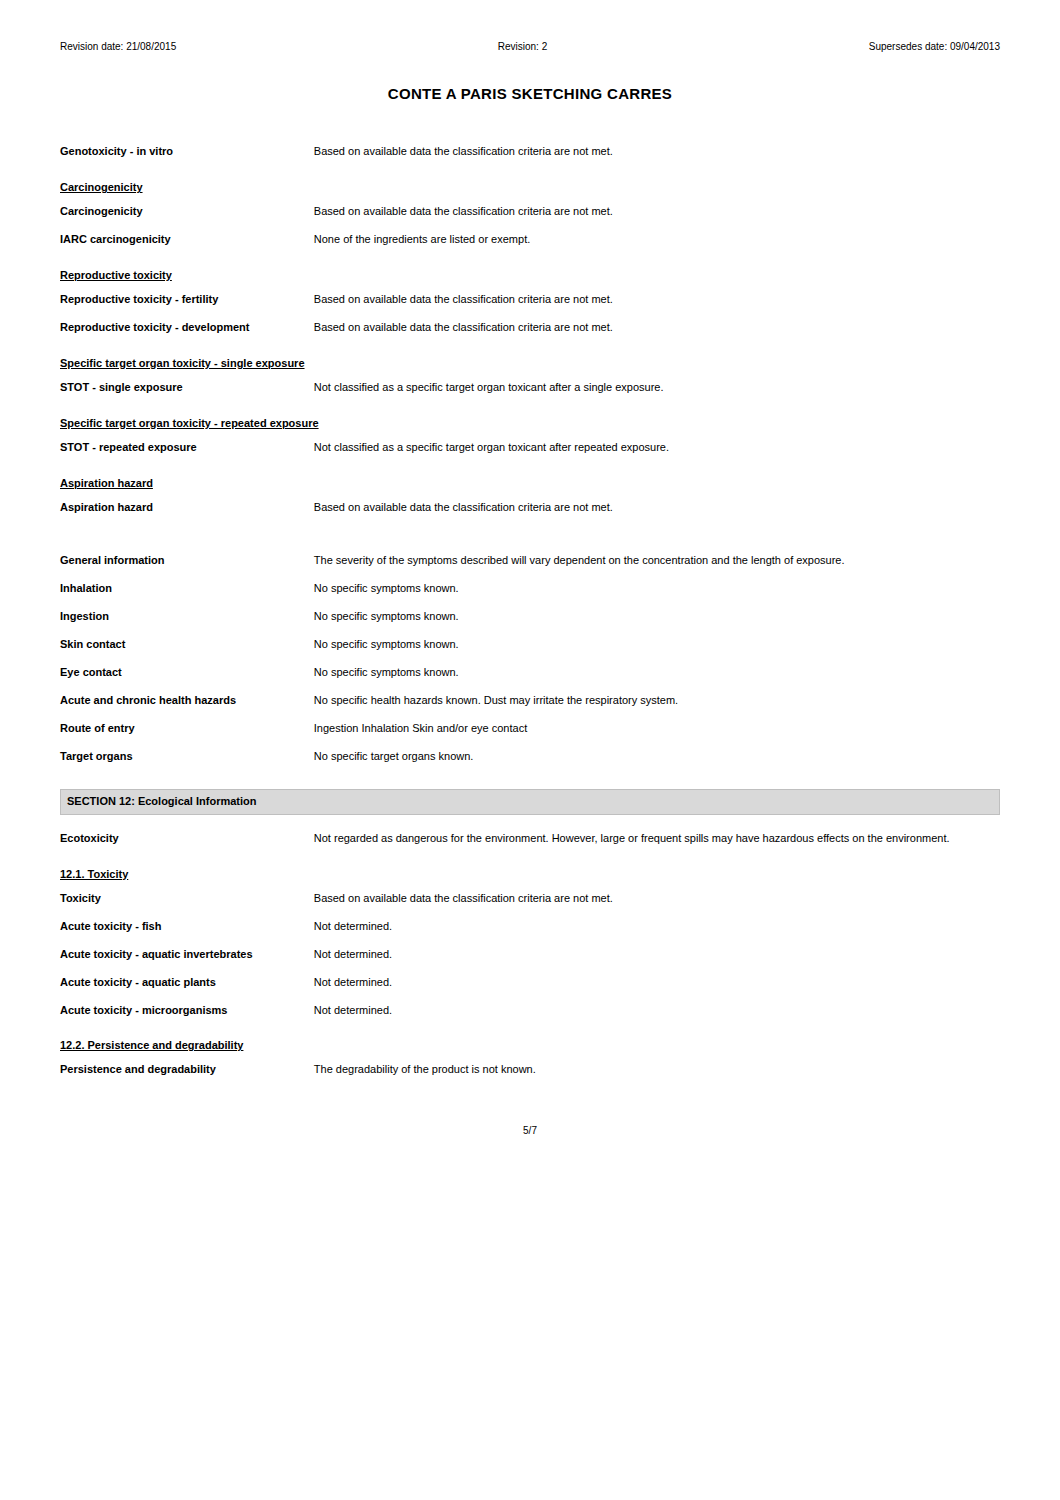Revision date: 21/08/2015 Revision: 2 Supersedes date: 09/04/2013
CONTE A PARIS SKETCHING CARRES
| Genotoxicity - in vitro | Based on available data the classification criteria are not met. |
Carcinogenicity
| Carcinogenicity | Based on available data the classification criteria are not met. |
| IARC carcinogenicity | None of the ingredients are listed or exempt. |
Reproductive toxicity
| Reproductive toxicity - fertility | Based on available data the classification criteria are not met. |
| Reproductive toxicity - development | Based on available data the classification criteria are not met. |
Specific target organ toxicity - single exposure
| STOT - single exposure | Not classified as a specific target organ toxicant after a single exposure. |
Specific target organ toxicity - repeated exposure
| STOT - repeated exposure | Not classified as a specific target organ toxicant after repeated exposure. |
Aspiration hazard
| Aspiration hazard | Based on available data the classification criteria are not met. |
| General information | The severity of the symptoms described will vary dependent on the concentration and the length of exposure. |
| Inhalation | No specific symptoms known. |
| Ingestion | No specific symptoms known. |
| Skin contact | No specific symptoms known. |
| Eye contact | No specific symptoms known. |
| Acute and chronic health hazards | No specific health hazards known. Dust may irritate the respiratory system. |
| Route of entry | Ingestion Inhalation Skin and/or eye contact |
| Target organs | No specific target organs known. |
SECTION 12: Ecological Information
| Ecotoxicity | Not regarded as dangerous for the environment. However, large or frequent spills may have hazardous effects on the environment. |
12.1. Toxicity
| Toxicity | Based on available data the classification criteria are not met. |
| Acute toxicity - fish | Not determined. |
| Acute toxicity - aquatic invertebrates | Not determined. |
| Acute toxicity - aquatic plants | Not determined. |
| Acute toxicity - microorganisms | Not determined. |
12.2. Persistence and degradability
| Persistence and degradability | The degradability of the product is not known. |
5/7